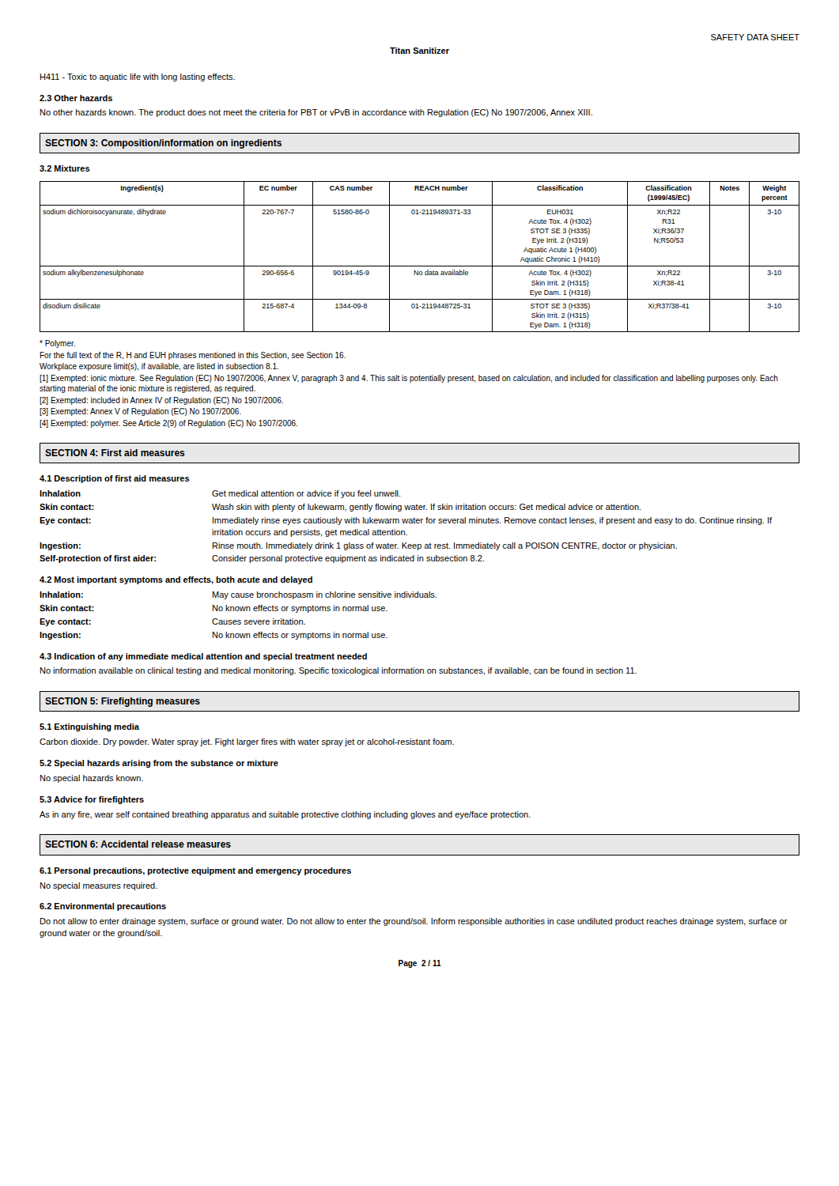SAFETY DATA SHEET
Titan Sanitizer
H411 - Toxic to aquatic life with long lasting effects.
2.3 Other hazards
No other hazards known. The product does not meet the criteria for PBT or vPvB in accordance with Regulation (EC) No 1907/2006, Annex XIII.
SECTION 3: Composition/information on ingredients
3.2 Mixtures
| Ingredient(s) | EC number | CAS number | REACH number | Classification | Classification (1999/45/EC) | Notes | Weight percent |
| --- | --- | --- | --- | --- | --- | --- | --- |
| sodium dichloroisocyanurate, dihydrate | 220-767-7 | 51580-86-0 | 01-2119489371-33 | EUH031 Acute Tox. 4 (H302) STOT SE 3 (H335) Eye Irrit. 2 (H319) Aquatic Acute 1 (H400) Aquatic Chronic 1 (H410) | Xn;R22 R31 Xi;R36/37 N;R50/53 | | 3-10 |
| sodium alkylbenzenesulphonate | 290-656-6 | 90194-45-9 | No data available | Acute Tox. 4 (H302) Skin Irrit. 2 (H315) Eye Dam. 1 (H318) | Xn;R22 Xi;R38-41 | | 3-10 |
| disodium disilicate | 215-687-4 | 1344-09-8 | 01-2119448725-31 | STOT SE 3 (H335) Skin Irrit. 2 (H315) Eye Dam. 1 (H318) | Xi;R37/38-41 | | 3-10 |
* Polymer.
For the full text of the R, H and EUH phrases mentioned in this Section, see Section 16.
Workplace exposure limit(s), if available, are listed in subsection 8.1.
[1] Exempted: ionic mixture. See Regulation (EC) No 1907/2006, Annex V, paragraph 3 and 4. This salt is potentially present, based on calculation, and included for classification and labelling purposes only. Each starting material of the ionic mixture is registered, as required.
[2] Exempted: included in Annex IV of Regulation (EC) No 1907/2006.
[3] Exempted: Annex V of Regulation (EC) No 1907/2006.
[4] Exempted: polymer. See Article 2(9) of Regulation (EC) No 1907/2006.
SECTION 4: First aid measures
4.1 Description of first aid measures
Inhalation
Get medical attention or advice if you feel unwell.
Skin contact:
Wash skin with plenty of lukewarm, gently flowing water. If skin irritation occurs: Get medical advice or attention.
Eye contact:
Immediately rinse eyes cautiously with lukewarm water for several minutes. Remove contact lenses, if present and easy to do. Continue rinsing. If irritation occurs and persists, get medical attention.
Ingestion:
Rinse mouth. Immediately drink 1 glass of water. Keep at rest. Immediately call a POISON CENTRE, doctor or physician.
Self-protection of first aider:
Consider personal protective equipment as indicated in subsection 8.2.
4.2 Most important symptoms and effects, both acute and delayed
Inhalation:
May cause bronchospasm in chlorine sensitive individuals.
Skin contact:
No known effects or symptoms in normal use.
Eye contact:
Causes severe irritation.
Ingestion:
No known effects or symptoms in normal use.
4.3 Indication of any immediate medical attention and special treatment needed
No information available on clinical testing and medical monitoring. Specific toxicological information on substances, if available, can be found in section 11.
SECTION 5: Firefighting measures
5.1 Extinguishing media
Carbon dioxide. Dry powder. Water spray jet. Fight larger fires with water spray jet or alcohol-resistant foam.
5.2 Special hazards arising from the substance or mixture
No special hazards known.
5.3 Advice for firefighters
As in any fire, wear self contained breathing apparatus and suitable protective clothing including gloves and eye/face protection.
SECTION 6: Accidental release measures
6.1 Personal precautions, protective equipment and emergency procedures
No special measures required.
6.2 Environmental precautions
Do not allow to enter drainage system, surface or ground water. Do not allow to enter the ground/soil. Inform responsible authorities in case undiluted product reaches drainage system, surface or ground water or the ground/soil.
Page 2 / 11